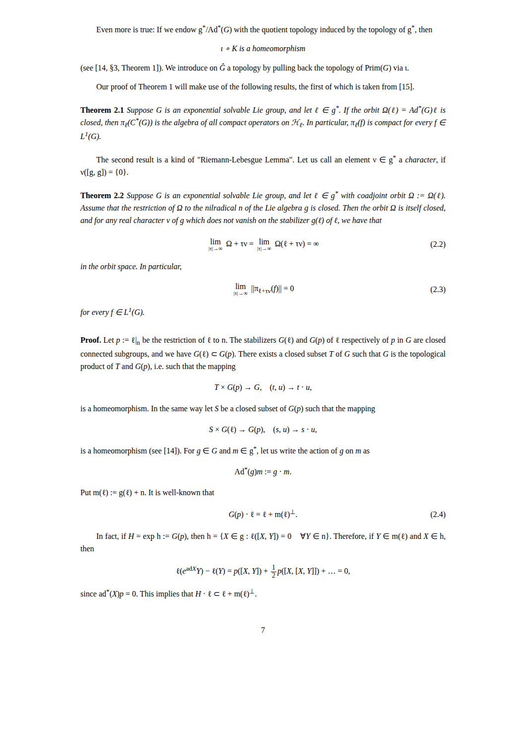Even more is true: If we endow g*/Ad*(G) with the quotient topology induced by the topology of g*, then
ι ∘ K is a homeomorphism
(see [14, §3, Theorem 1]). We introduce on Ĝ a topology by pulling back the topology of Prim(G) via ι.
Our proof of Theorem 1 will make use of the following results, the first of which is taken from [15].
Theorem 2.1 Suppose G is an exponential solvable Lie group, and let ℓ ∈ g*. If the orbit Ω(ℓ) = Ad*(G)ℓ is closed, then πℓ(C*(G)) is the algebra of all compact operators on ℋℓ. In particular, πℓ(f) is compact for every f ∈ L1(G).
The second result is a kind of "Riemann-Lebesgue Lemma". Let us call an element ν ∈ g* a character, if ν([g, g]) = {0}.
Theorem 2.2 Suppose G is an exponential solvable Lie group, and let ℓ ∈ g* with coadjoint orbit Ω := Ω(ℓ). Assume that the restriction of Ω to the nilradical n of the Lie algebra g is closed. Then the orbit Ω is itself closed, and for any real character ν of g which does not vanish on the stabilizer g(ℓ) of ℓ, we have that
lim|τ|→∞ Ω + τν = lim|τ|→∞ Ω(ℓ + τν) = ∞ (2.2)
in the orbit space. In particular,
lim|τ|→∞ ||πℓ+τν(f)|| = 0 (2.3)
for every f ∈ L1(G).
Proof. Let p := ℓ|n be the restriction of ℓ to n. The stabilizers G(ℓ) and G(p) of ℓ respectively of p in G are closed connected subgroups, and we have G(ℓ) ⊂ G(p). There exists a closed subset T of G such that G is the topological product of T and G(p), i.e. such that the mapping
T × G(p) → G, (t, u) → t · u,
is a homeomorphism. In the same way let S be a closed subset of G(p) such that the mapping
S × G(ℓ) → G(p), (s, u) → s · u,
is a homeomorphism (see [14]). For g ∈ G and m ∈ g*, let us write the action of g on m as
Ad*(g)m := g · m.
Put m(ℓ) := g(ℓ) + n. It is well-known that
G(p) · ℓ = ℓ + m(ℓ)⊥. (2.4)
In fact, if H = exp h := G(p), then h = {X ∈ g : ℓ([X, Y]) = 0 ∀Y ∈ n}. Therefore, if Y ∈ m(ℓ) and X ∈ h, then
ℓ(eadXY) − ℓ(Y) = p([X, Y]) + 12 p([X, [X, Y]]) + … = 0,
since ad*(X)p = 0. This implies that H · ℓ ⊂ ℓ + m(ℓ)⊥.
7